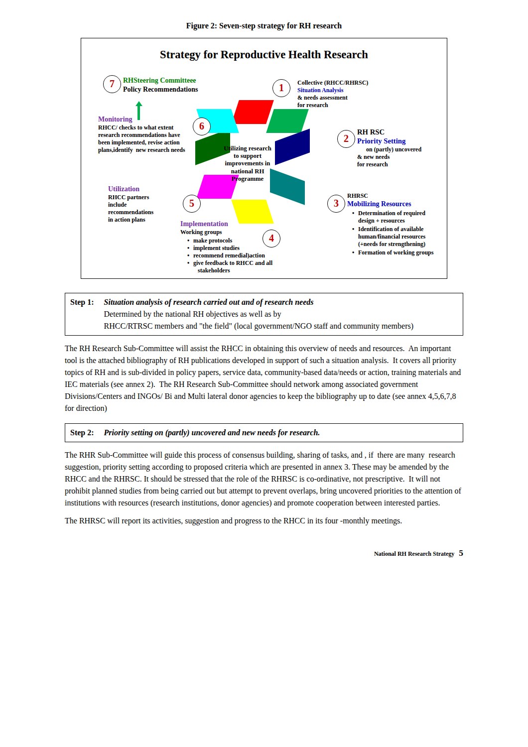Figure 2: Seven-step strategy for RH research
Strategy for Reproductive Health Research
Utilizing research
to support
improvements in
national RH
Programme
7
1
2
3
4
5
6
RHSteering Committeee
Policy Recommendations
Monitoring
RHCC/ checks to what extent
research recommendations have
been implemented, revise action
plans,identify new research needs
Utilization
RHCC partners
include
recommendations
in action plans
Implementation
Working groups
make protocols
implement studies
recommend remedial)action
give feedback to RHCC and all
stakeholders
RHRSC
Mobilizing Resources
Determination of required
design + resources
Identification of available
human/financial resources
(+needs for strengthening)
Formation of working groups
RH RSC
Priority Setting
on (partly) uncovered
& new needs
for research
Collective (RHCC/RHRSC)
Situation Analysis
& needs assessment
for research
Step 1:
Situation analysis of research carried out and of research needs Determined by the national RH objectives as well as by RHCC/RTRSC members and "the field" (local government/NGO staff and community members)
The RH Research Sub-Committee will assist the RHCC in obtaining this overview of needs and resources. An important tool is the attached bibliography of RH publications developed in support of such a situation analysis. It covers all priority topics of RH and is sub-divided in policy papers, service data, community-based data/needs or action, training materials and IEC materials (see annex 2). The RH Research Sub-Committee should network among associated government Divisions/Centers and INGOs/ Bi and Multi lateral donor agencies to keep the bibliography up to date (see annex 4,5,6,7,8 for direction)
Step 2:
Priority setting on (partly) uncovered and new needs for research.
The RHR Sub-Committee will guide this process of consensus building, sharing of tasks, and , if there are many research suggestion, priority setting according to proposed criteria which are presented in annex 3. These may be amended by the RHCC and the RHRSC. It should be stressed that the role of the RHRSC is co-ordinative, not prescriptive. It will not prohibit planned studies from being carried out but attempt to prevent overlaps, bring uncovered priorities to the attention of institutions with resources (research institutions, donor agencies) and promote cooperation between interested parties.
The RHRSC will report its activities, suggestion and progress to the RHCC in its four -monthly meetings.
National RH Research Strategy 5